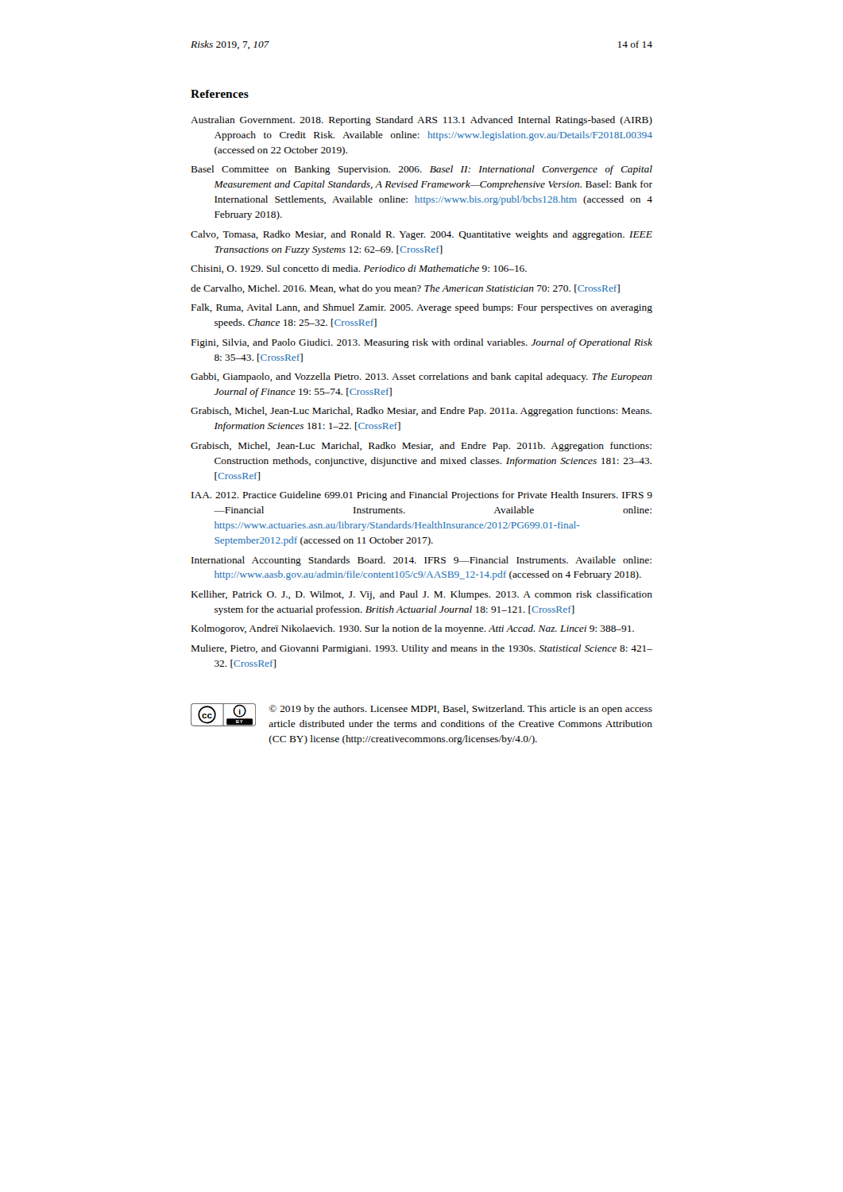Risks 2019, 7, 107
14 of 14
References
Australian Government. 2018. Reporting Standard ARS 113.1 Advanced Internal Ratings-based (AIRB) Approach to Credit Risk. Available online: https://www.legislation.gov.au/Details/F2018L00394 (accessed on 22 October 2019).
Basel Committee on Banking Supervision. 2006. Basel II: International Convergence of Capital Measurement and Capital Standards, A Revised Framework—Comprehensive Version. Basel: Bank for International Settlements, Available online: https://www.bis.org/publ/bcbs128.htm (accessed on 4 February 2018).
Calvo, Tomasa, Radko Mesiar, and Ronald R. Yager. 2004. Quantitative weights and aggregation. IEEE Transactions on Fuzzy Systems 12: 62–69. [CrossRef]
Chisini, O. 1929. Sul concetto di media. Periodico di Mathematiche 9: 106–16.
de Carvalho, Michel. 2016. Mean, what do you mean? The American Statistician 70: 270. [CrossRef]
Falk, Ruma, Avital Lann, and Shmuel Zamir. 2005. Average speed bumps: Four perspectives on averaging speeds. Chance 18: 25–32. [CrossRef]
Figini, Silvia, and Paolo Giudici. 2013. Measuring risk with ordinal variables. Journal of Operational Risk 8: 35–43. [CrossRef]
Gabbi, Giampaolo, and Vozzella Pietro. 2013. Asset correlations and bank capital adequacy. The European Journal of Finance 19: 55–74. [CrossRef]
Grabisch, Michel, Jean-Luc Marichal, Radko Mesiar, and Endre Pap. 2011a. Aggregation functions: Means. Information Sciences 181: 1–22. [CrossRef]
Grabisch, Michel, Jean-Luc Marichal, Radko Mesiar, and Endre Pap. 2011b. Aggregation functions: Construction methods, conjunctive, disjunctive and mixed classes. Information Sciences 181: 23–43. [CrossRef]
IAA. 2012. Practice Guideline 699.01 Pricing and Financial Projections for Private Health Insurers. IFRS 9—Financial Instruments. Available online: https://www.actuaries.asn.au/library/Standards/HealthInsurance/2012/PG699.01-final-September2012.pdf (accessed on 11 October 2017).
International Accounting Standards Board. 2014. IFRS 9—Financial Instruments. Available online: http://www.aasb.gov.au/admin/file/content105/c9/AASB9_12-14.pdf (accessed on 4 February 2018).
Kelliher, Patrick O. J., D. Wilmot, J. Vij, and Paul J. M. Klumpes. 2013. A common risk classification system for the actuarial profession. British Actuarial Journal 18: 91–121. [CrossRef]
Kolmogorov, Andreï Nikolaevich. 1930. Sur la notion de la moyenne. Atti Accad. Naz. Lincei 9: 388–91.
Muliere, Pietro, and Giovanni Parmigiani. 1993. Utility and means in the 1930s. Statistical Science 8: 421–32. [CrossRef]
cc i BY
© 2019 by the authors. Licensee MDPI, Basel, Switzerland. This article is an open access article distributed under the terms and conditions of the Creative Commons Attribution (CC BY) license (http://creativecommons.org/licenses/by/4.0/).